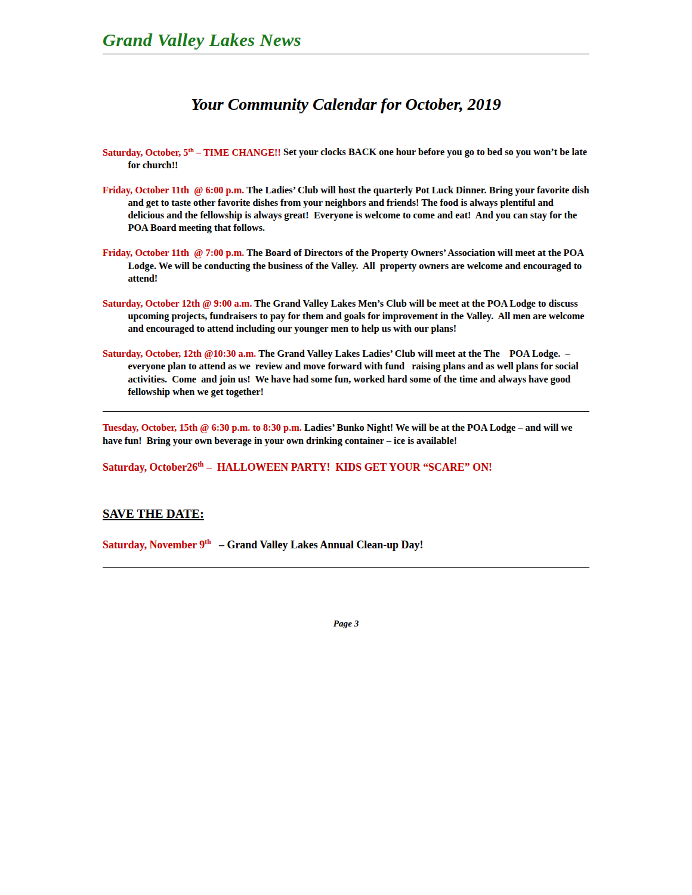Grand Valley Lakes News
Your Community Calendar for October, 2019
Saturday, October, 5th – TIME CHANGE!! Set your clocks BACK one hour before you go to bed so you won’t be late for church!!
Friday, October 11th @ 6:00 p.m. The Ladies’ Club will host the quarterly Pot Luck Dinner. Bring your favorite dish and get to taste other favorite dishes from your neighbors and friends! The food is always plentiful and delicious and the fellowship is always great! Everyone is welcome to come and eat! And you can stay for the POA Board meeting that follows.
Friday, October 11th @ 7:00 p.m. The Board of Directors of the Property Owners’ Association will meet at the POA Lodge. We will be conducting the business of the Valley. All property owners are welcome and encouraged to attend!
Saturday, October 12th @ 9:00 a.m. The Grand Valley Lakes Men’s Club will be meet at the POA Lodge to discuss upcoming projects, fundraisers to pay for them and goals for improvement in the Valley. All men are welcome and encouraged to attend including our younger men to help us with our plans!
Saturday, October, 12th @10:30 a.m. The Grand Valley Lakes Ladies’ Club will meet at the The POA Lodge. – everyone plan to attend as we review and move forward with fund raising plans and as well plans for social activities. Come and join us! We have had some fun, worked hard some of the time and always have good fellowship when we get together!
Tuesday, October, 15th @ 6:30 p.m. to 8:30 p.m. Ladies’ Bunko Night! We will be at the POA Lodge – and will we have fun! Bring your own beverage in your own drinking container – ice is available!
Saturday, October26th – HALLOWEEN PARTY! KIDS GET YOUR “SCARE” ON!
SAVE THE DATE:
Saturday, November 9th – Grand Valley Lakes Annual Clean-up Day!
Page 3